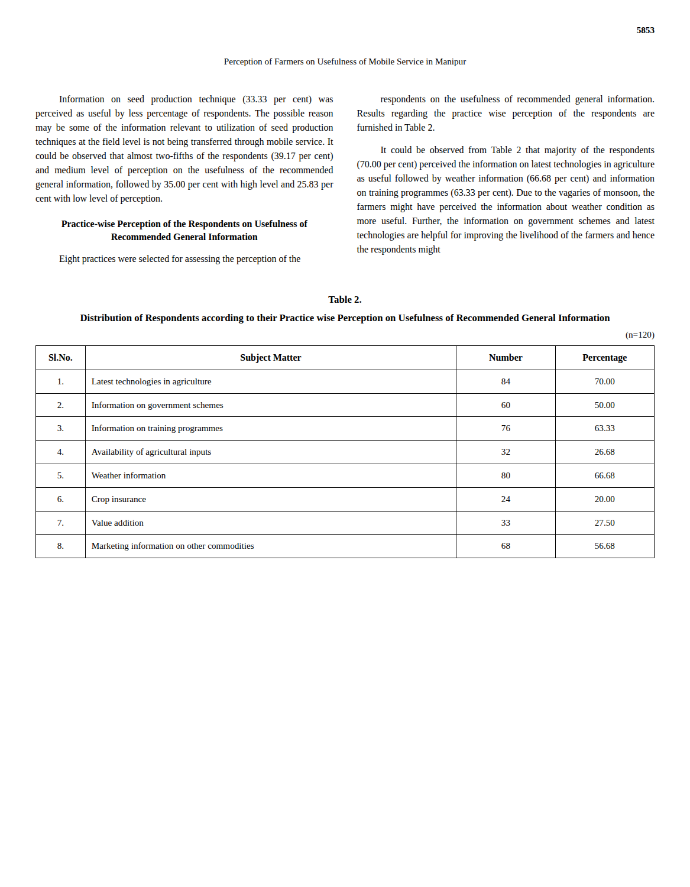5853
Perception of Farmers on Usefulness of Mobile Service in Manipur
Information on seed production technique (33.33 per cent) was perceived as useful by less percentage of respondents. The possible reason may be some of the information relevant to utilization of seed production techniques at the field level is not being transferred through mobile service. It could be observed that almost two-fifths of the respondents (39.17 per cent) and medium level of perception on the usefulness of the recommended general information, followed by 35.00 per cent with high level and 25.83 per cent with low level of perception.
Practice-wise Perception of the Respondents on Usefulness of Recommended General Information
Eight practices were selected for assessing the perception of the
respondents on the usefulness of recommended general information. Results regarding the practice wise perception of the respondents are furnished in Table 2.
It could be observed from Table 2 that majority of the respondents (70.00 per cent) perceived the information on latest technologies in agriculture as useful followed by weather information (66.68 per cent) and information on training programmes (63.33 per cent). Due to the vagaries of monsoon, the farmers might have perceived the information about weather condition as more useful. Further, the information on government schemes and latest technologies are helpful for improving the livelihood of the farmers and hence the respondents might
Table 2. Distribution of Respondents according to their Practice wise Perception on Usefulness of Recommended General Information
(n=120)
| Sl.No. | Subject Matter | Number | Percentage |
| --- | --- | --- | --- |
| 1. | Latest technologies in agriculture | 84 | 70.00 |
| 2. | Information on government schemes | 60 | 50.00 |
| 3. | Information on training programmes | 76 | 63.33 |
| 4. | Availability of agricultural inputs | 32 | 26.68 |
| 5. | Weather information | 80 | 66.68 |
| 6. | Crop insurance | 24 | 20.00 |
| 7. | Value addition | 33 | 27.50 |
| 8. | Marketing information on other commodities | 68 | 56.68 |